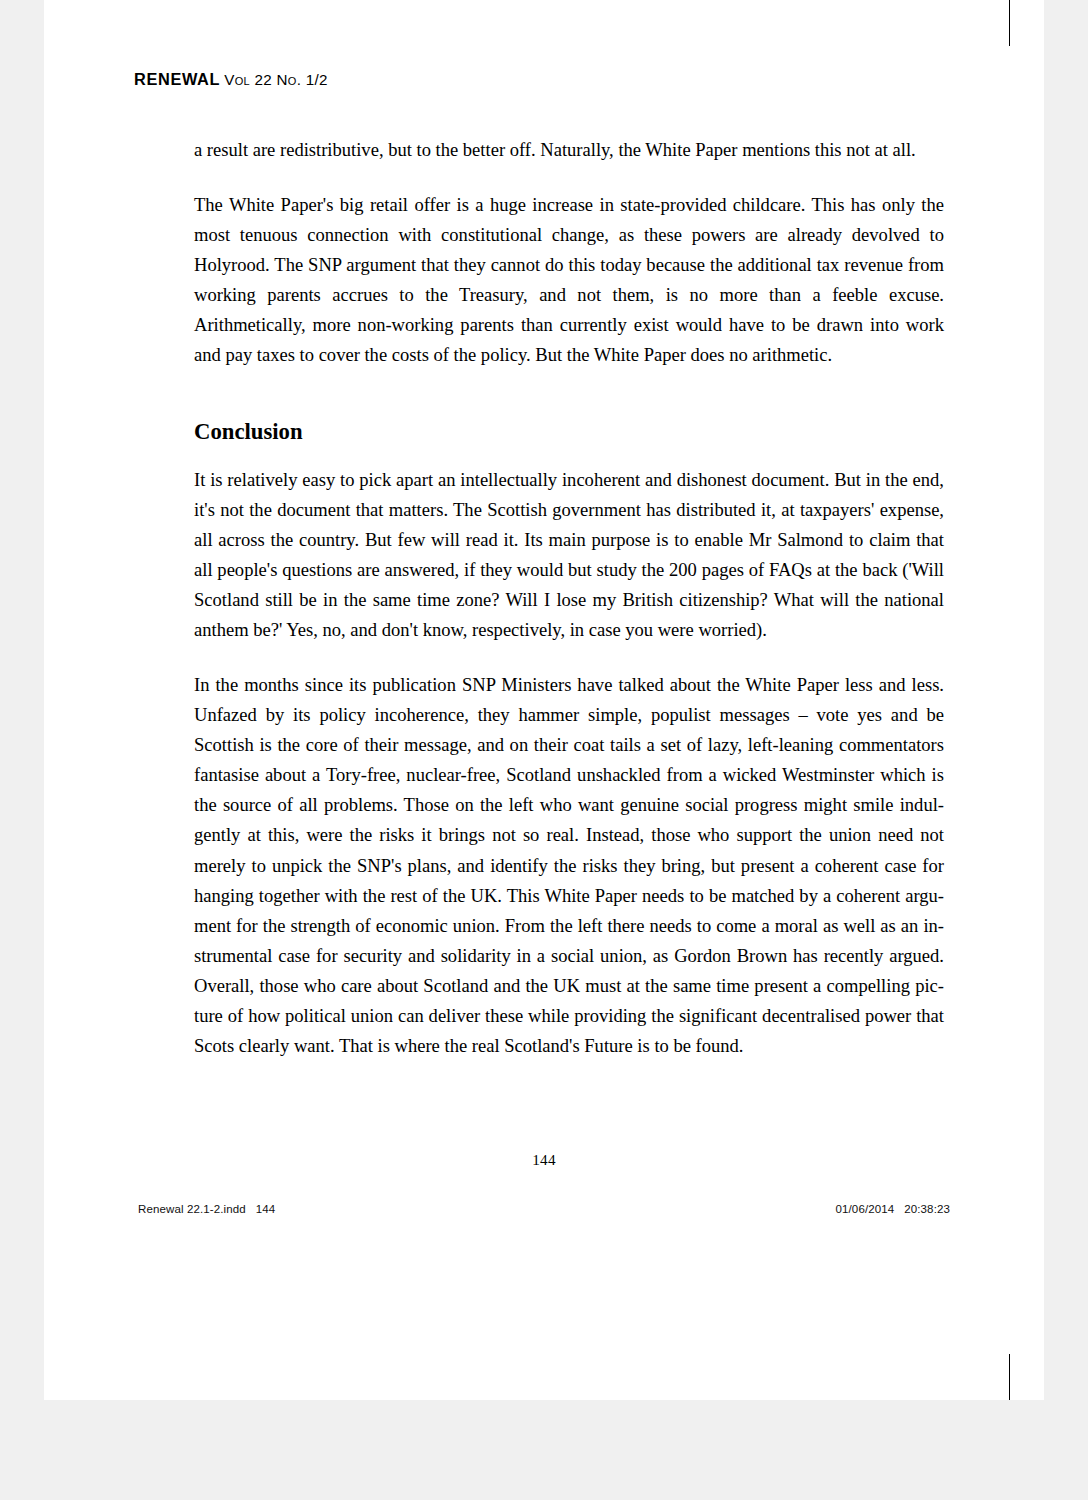RENEWAL Vol 22 No. 1/2
a result are redistributive, but to the better off. Naturally, the White Paper mentions this not at all.
The White Paper's big retail offer is a huge increase in state-provided childcare. This has only the most tenuous connection with constitutional change, as these powers are already devolved to Holyrood. The SNP argument that they cannot do this today because the additional tax revenue from working parents accrues to the Treasury, and not them, is no more than a feeble excuse. Arithmetically, more non-working parents than currently exist would have to be drawn into work and pay taxes to cover the costs of the policy. But the White Paper does no arithmetic.
Conclusion
It is relatively easy to pick apart an intellectually incoherent and dishonest document. But in the end, it's not the document that matters. The Scottish government has distributed it, at taxpayers' expense, all across the country. But few will read it. Its main purpose is to enable Mr Salmond to claim that all people's questions are answered, if they would but study the 200 pages of FAQs at the back ('Will Scotland still be in the same time zone? Will I lose my British citizenship? What will the national anthem be?' Yes, no, and don't know, respectively, in case you were worried).
In the months since its publication SNP Ministers have talked about the White Paper less and less. Unfazed by its policy incoherence, they hammer simple, populist messages – vote yes and be Scottish is the core of their message, and on their coat tails a set of lazy, left-leaning commentators fantasise about a Tory-free, nuclear-free, Scotland unshackled from a wicked Westminster which is the source of all problems. Those on the left who want genuine social progress might smile indulgently at this, were the risks it brings not so real. Instead, those who support the union need not merely to unpick the SNP's plans, and identify the risks they bring, but present a coherent case for hanging together with the rest of the UK. This White Paper needs to be matched by a coherent argument for the strength of economic union. From the left there needs to come a moral as well as an instrumental case for security and solidarity in a social union, as Gordon Brown has recently argued. Overall, those who care about Scotland and the UK must at the same time present a compelling picture of how political union can deliver these while providing the significant decentralised power that Scots clearly want. That is where the real Scotland's Future is to be found.
144
Renewal 22.1-2.indd 144
01/06/2014 20:38:23